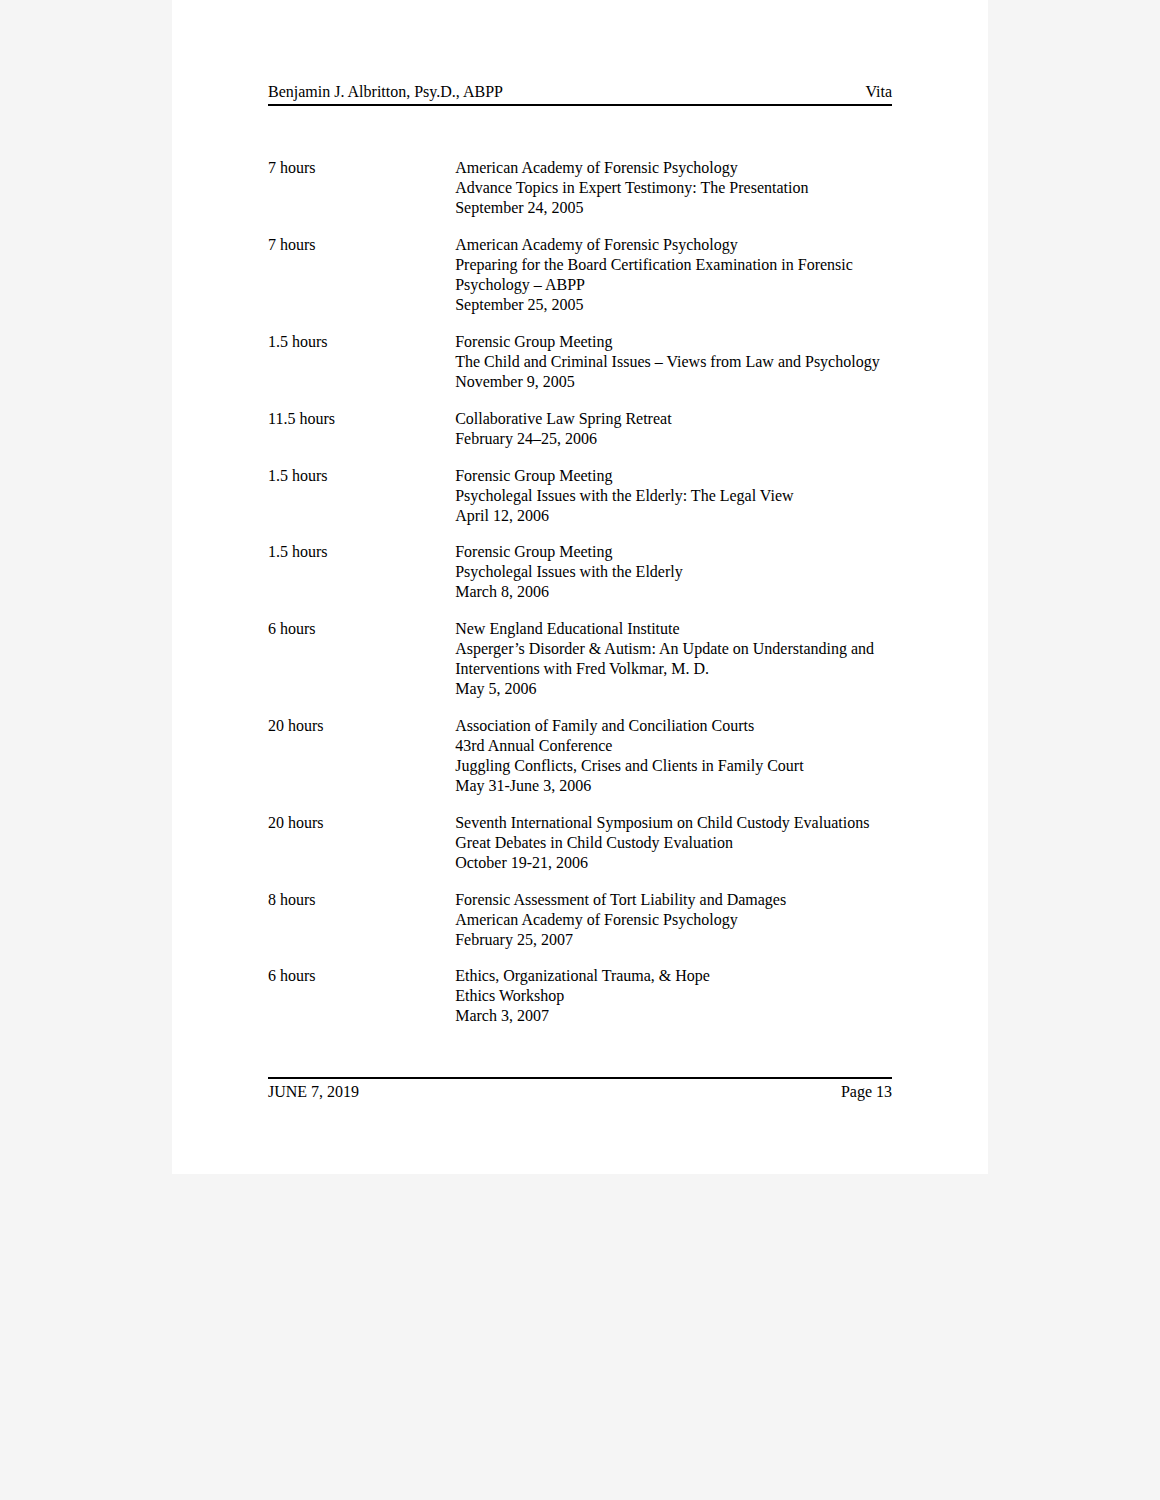Benjamin J. Albritton, Psy.D., ABPP Vita
| 7 hours | American Academy of Forensic Psychology Advance Topics in Expert Testimony: The Presentation September 24, 2005 |
| 7 hours | American Academy of Forensic Psychology Preparing for the Board Certification Examination in Forensic Psychology – ABPP September 25, 2005 |
| 1.5 hours | Forensic Group Meeting The Child and Criminal Issues – Views from Law and Psychology November 9, 2005 |
| 11.5 hours | Collaborative Law Spring Retreat February 24–25, 2006 |
| 1.5 hours | Forensic Group Meeting Psycholegal Issues with the Elderly: The Legal View April 12, 2006 |
| 1.5 hours | Forensic Group Meeting Psycholegal Issues with the Elderly March 8, 2006 |
| 6 hours | New England Educational Institute Asperger’s Disorder & Autism: An Update on Understanding and Interventions with Fred Volkmar, M. D. May 5, 2006 |
| 20 hours | Association of Family and Conciliation Courts 43rd Annual Conference Juggling Conflicts, Crises and Clients in Family Court May 31-June 3, 2006 |
| 20 hours | Seventh International Symposium on Child Custody Evaluations Great Debates in Child Custody Evaluation October 19-21, 2006 |
| 8 hours | Forensic Assessment of Tort Liability and Damages American Academy of Forensic Psychology February 25, 2007 |
| 6 hours | Ethics, Organizational Trauma, & Hope Ethics Workshop March 3, 2007 |
June 7, 2019 Page 13